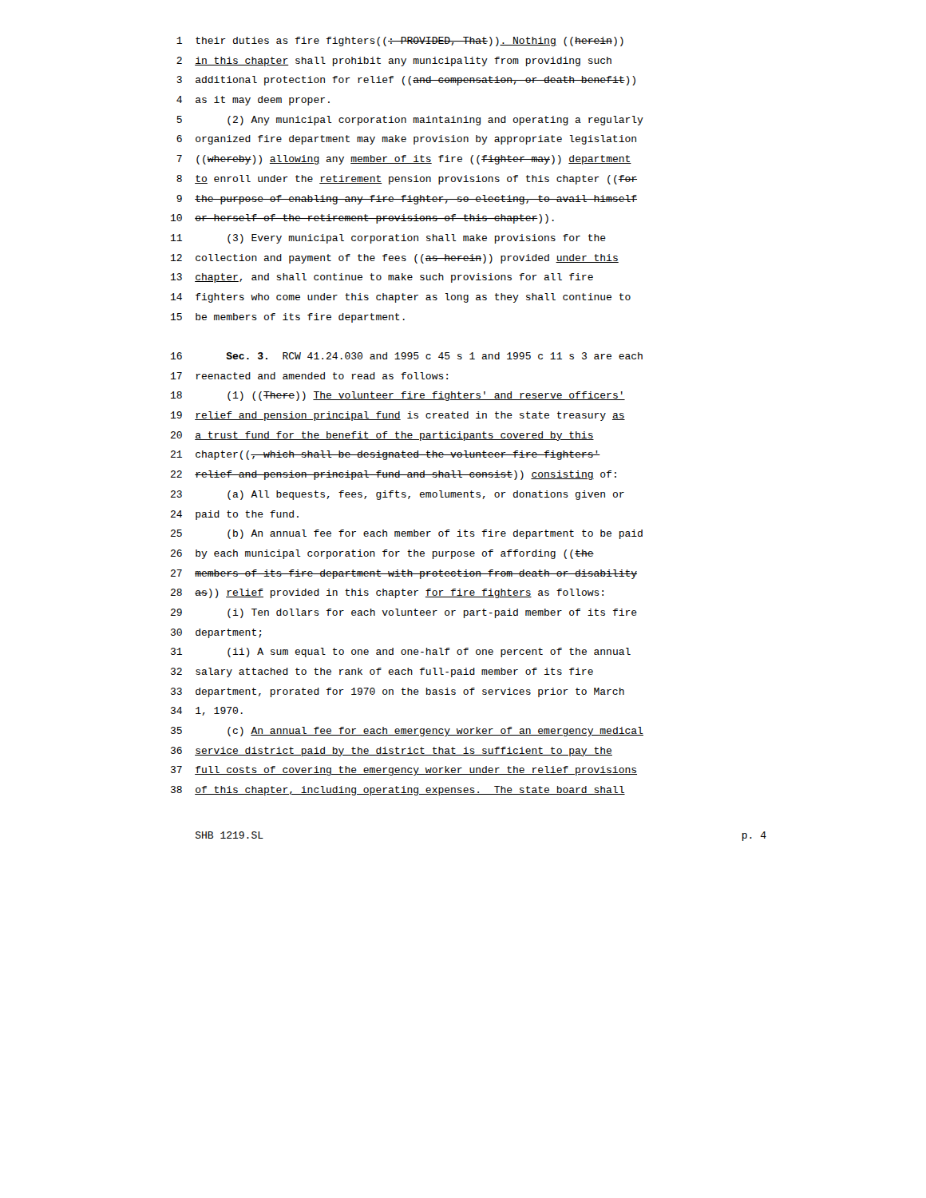1 their duties as fire fighters((: PROVIDED, That)). Nothing ((herein))
2 in this chapter shall prohibit any municipality from providing such
3 additional protection for relief ((and compensation, or death benefit))
4 as it may deem proper.
5 (2) Any municipal corporation maintaining and operating a regularly
6 organized fire department may make provision by appropriate legislation
7((whereby)) allowing any member of its fire ((fighter may)) department
8 to enroll under the retirement pension provisions of this chapter ((for
9 the purpose of enabling any fire fighter, so electing, to avail himself
10 or herself of the retirement provisions of this chapter)).
11 (3) Every municipal corporation shall make provisions for the
12 collection and payment of the fees ((as herein)) provided under this
13 chapter, and shall continue to make such provisions for all fire
14 fighters who come under this chapter as long as they shall continue to
15 be members of its fire department.
16 Sec. 3. RCW 41.24.030 and 1995 c 45 s 1 and 1995 c 11 s 3 are each
17 reenacted and amended to read as follows:
18 (1) ((There)) The volunteer fire fighters' and reserve officers'
19 relief and pension principal fund is created in the state treasury as
20 a trust fund for the benefit of the participants covered by this
21 chapter((, which shall be designated the volunteer fire fighters'
22 relief and pension principal fund and shall consist)) consisting of:
23 (a) All bequests, fees, gifts, emoluments, or donations given or
24 paid to the fund.
25 (b) An annual fee for each member of its fire department to be paid
26 by each municipal corporation for the purpose of affording ((the
27 members of its fire department with protection from death or disability
28 as)) relief provided in this chapter for fire fighters as follows:
29 (i) Ten dollars for each volunteer or part-paid member of its fire
30 department;
31 (ii) A sum equal to one and one-half of one percent of the annual
32 salary attached to the rank of each full-paid member of its fire
33 department, prorated for 1970 on the basis of services prior to March
341, 1970.
35 (c) An annual fee for each emergency worker of an emergency medical
36 service district paid by the district that is sufficient to pay the
37 full costs of covering the emergency worker under the relief provisions
38 of this chapter, including operating expenses. The state board shall
SHB 1219.SL p. 4